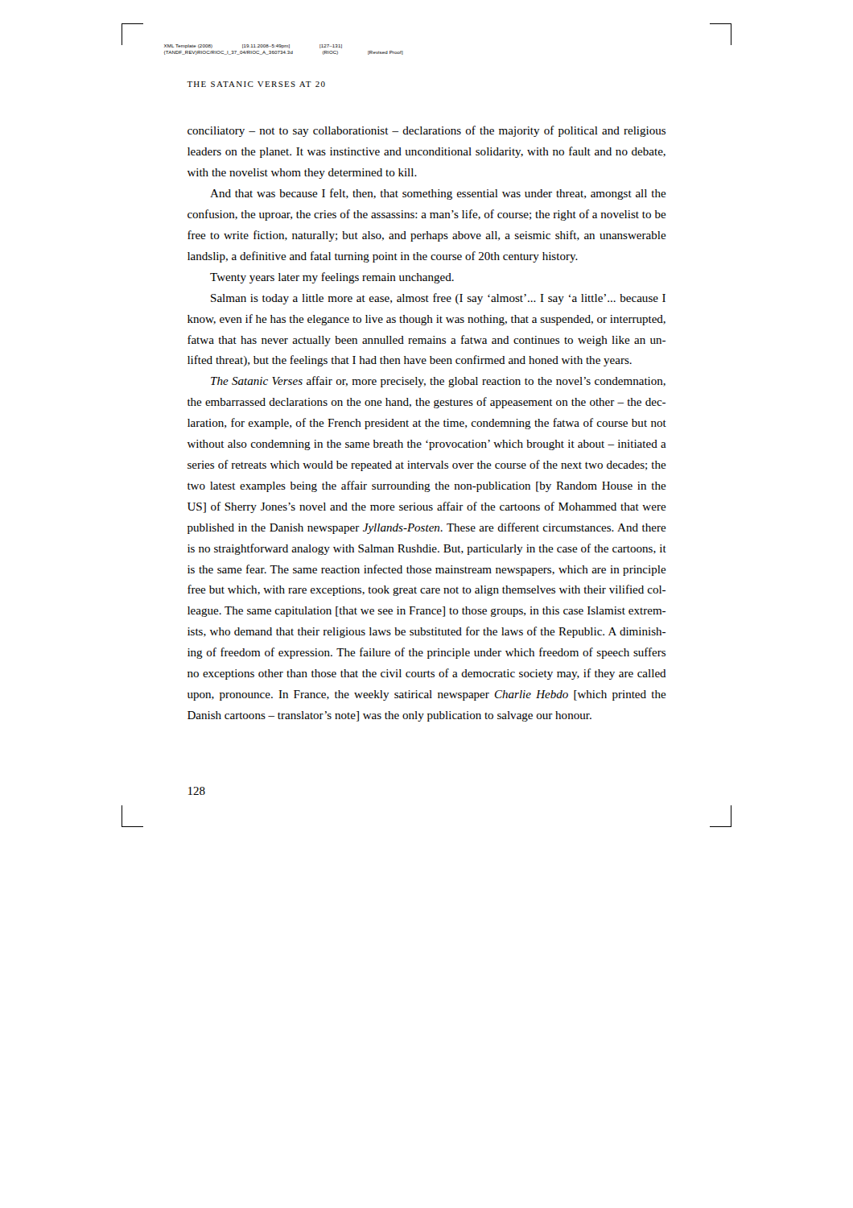XML Template (2008) [19.11.2008–5:49pm] [127–131] {TANDF_REV}RIOC/RIOC_I_37_04/RIOC_A_360734.3d (RIOC) [Revised Proof]
The Satanic Verses at 20
conciliatory – not to say collaborationist – declarations of the majority of political and religious leaders on the planet. It was instinctive and unconditional solidarity, with no fault and no debate, with the novelist whom they determined to kill.
And that was because I felt, then, that something essential was under threat, amongst all the confusion, the uproar, the cries of the assassins: a man’s life, of course; the right of a novelist to be free to write fiction, naturally; but also, and perhaps above all, a seismic shift, an unanswerable landslip, a definitive and fatal turning point in the course of 20th century history.
Twenty years later my feelings remain unchanged.
Salman is today a little more at ease, almost free (I say ‘almost’... I say ‘a little’... because I know, even if he has the elegance to live as though it was nothing, that a suspended, or interrupted, fatwa that has never actually been annulled remains a fatwa and continues to weigh like an unlifted threat), but the feelings that I had then have been confirmed and honed with the years.
The Satanic Verses affair or, more precisely, the global reaction to the novel’s condemnation, the embarrassed declarations on the one hand, the gestures of appeasement on the other – the declaration, for example, of the French president at the time, condemning the fatwa of course but not without also condemning in the same breath the ‘provocation’ which brought it about – initiated a series of retreats which would be repeated at intervals over the course of the next two decades; the two latest examples being the affair surrounding the non-publication [by Random House in the US] of Sherry Jones’s novel and the more serious affair of the cartoons of Mohammed that were published in the Danish newspaper Jyllands-Posten. These are different circumstances. And there is no straightforward analogy with Salman Rushdie. But, particularly in the case of the cartoons, it is the same fear. The same reaction infected those mainstream newspapers, which are in principle free but which, with rare exceptions, took great care not to align themselves with their vilified colleague. The same capitulation [that we see in France] to those groups, in this case Islamist extremists, who demand that their religious laws be substituted for the laws of the Republic. A diminishing of freedom of expression. The failure of the principle under which freedom of speech suffers no exceptions other than those that the civil courts of a democratic society may, if they are called upon, pronounce. In France, the weekly satirical newspaper Charlie Hebdo [which printed the Danish cartoons – translator’s note] was the only publication to salvage our honour.
128